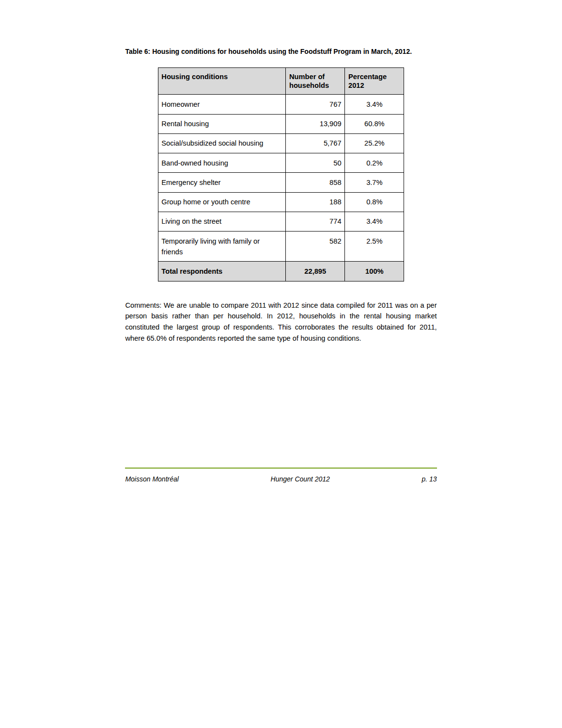Table 6: Housing conditions for households using the Foodstuff Program in March, 2012.
| Housing conditions | Number of households | Percentage 2012 |
| --- | --- | --- |
| Homeowner | 767 | 3.4% |
| Rental housing | 13,909 | 60.8% |
| Social/subsidized social housing | 5,767 | 25.2% |
| Band-owned housing | 50 | 0.2% |
| Emergency shelter | 858 | 3.7% |
| Group home or youth centre | 188 | 0.8% |
| Living on the street | 774 | 3.4% |
| Temporarily living with family or friends | 582 | 2.5% |
| Total respondents | 22,895 | 100% |
Comments: We are unable to compare 2011 with 2012 since data compiled for 2011 was on a per person basis rather than per household. In 2012, households in the rental housing market constituted the largest group of respondents. This corroborates the results obtained for 2011, where 65.0% of respondents reported the same type of housing conditions.
Moisson Montréal Hunger Count 2012 p. 13